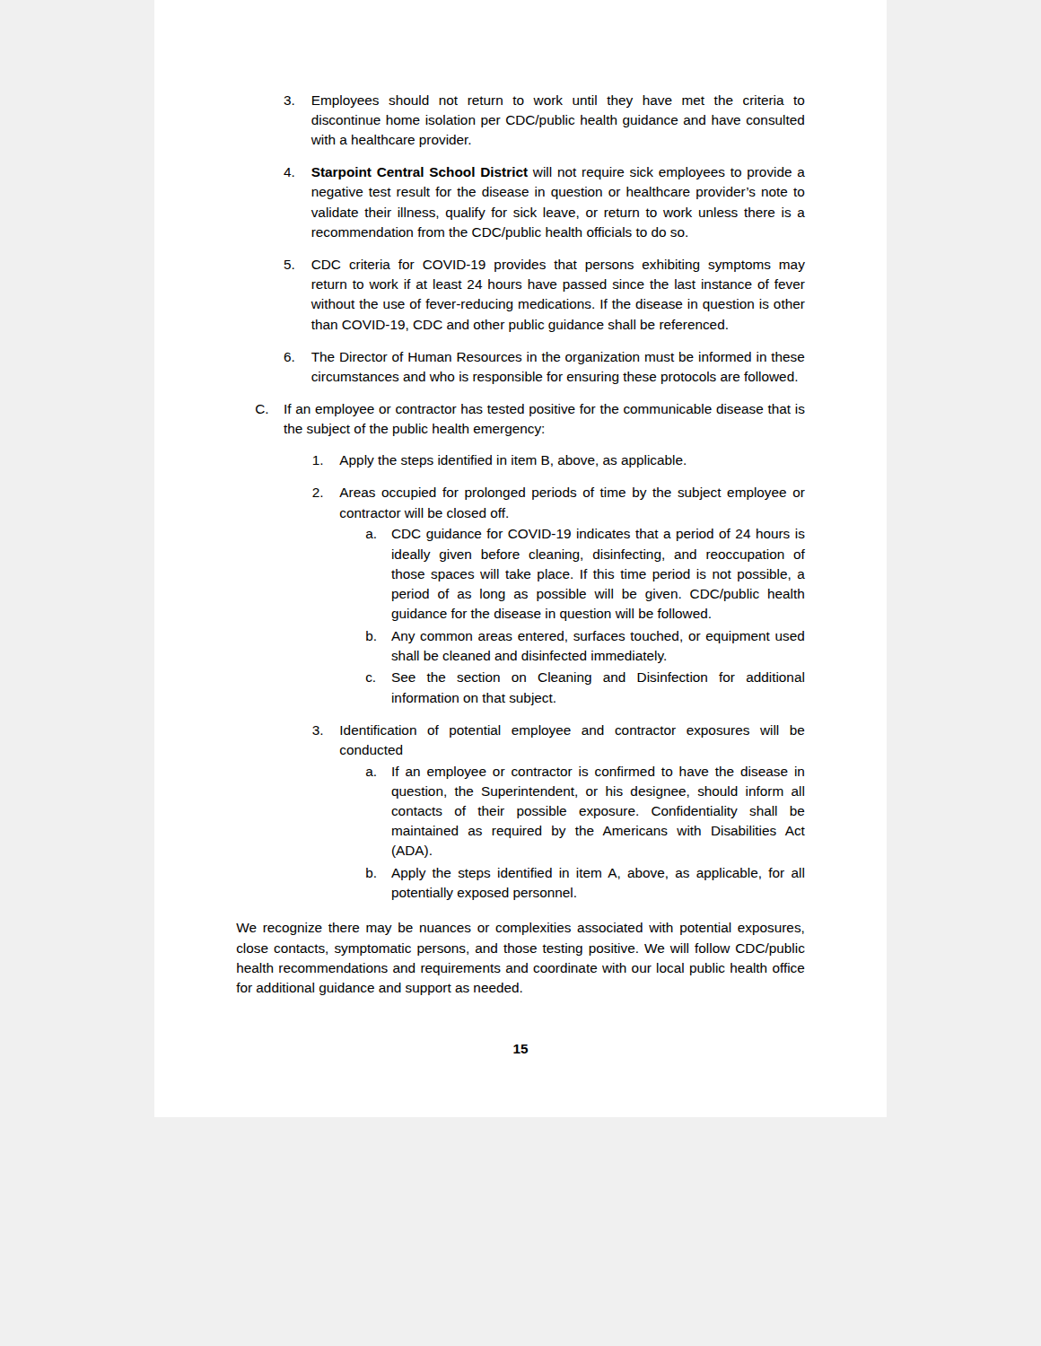3. Employees should not return to work until they have met the criteria to discontinue home isolation per CDC/public health guidance and have consulted with a healthcare provider.
4. Starpoint Central School District will not require sick employees to provide a negative test result for the disease in question or healthcare provider’s note to validate their illness, qualify for sick leave, or return to work unless there is a recommendation from the CDC/public health officials to do so.
5. CDC criteria for COVID-19 provides that persons exhibiting symptoms may return to work if at least 24 hours have passed since the last instance of fever without the use of fever-reducing medications. If the disease in question is other than COVID-19, CDC and other public guidance shall be referenced.
6. The Director of Human Resources in the organization must be informed in these circumstances and who is responsible for ensuring these protocols are followed.
C. If an employee or contractor has tested positive for the communicable disease that is the subject of the public health emergency:
1. Apply the steps identified in item B, above, as applicable.
2. Areas occupied for prolonged periods of time by the subject employee or contractor will be closed off.
a. CDC guidance for COVID-19 indicates that a period of 24 hours is ideally given before cleaning, disinfecting, and reoccupation of those spaces will take place. If this time period is not possible, a period of as long as possible will be given. CDC/public health guidance for the disease in question will be followed.
b. Any common areas entered, surfaces touched, or equipment used shall be cleaned and disinfected immediately.
c. See the section on Cleaning and Disinfection for additional information on that subject.
3. Identification of potential employee and contractor exposures will be conducted
a. If an employee or contractor is confirmed to have the disease in question, the Superintendent, or his designee, should inform all contacts of their possible exposure. Confidentiality shall be maintained as required by the Americans with Disabilities Act (ADA).
b. Apply the steps identified in item A, above, as applicable, for all potentially exposed personnel.
We recognize there may be nuances or complexities associated with potential exposures, close contacts, symptomatic persons, and those testing positive. We will follow CDC/public health recommendations and requirements and coordinate with our local public health office for additional guidance and support as needed.
15